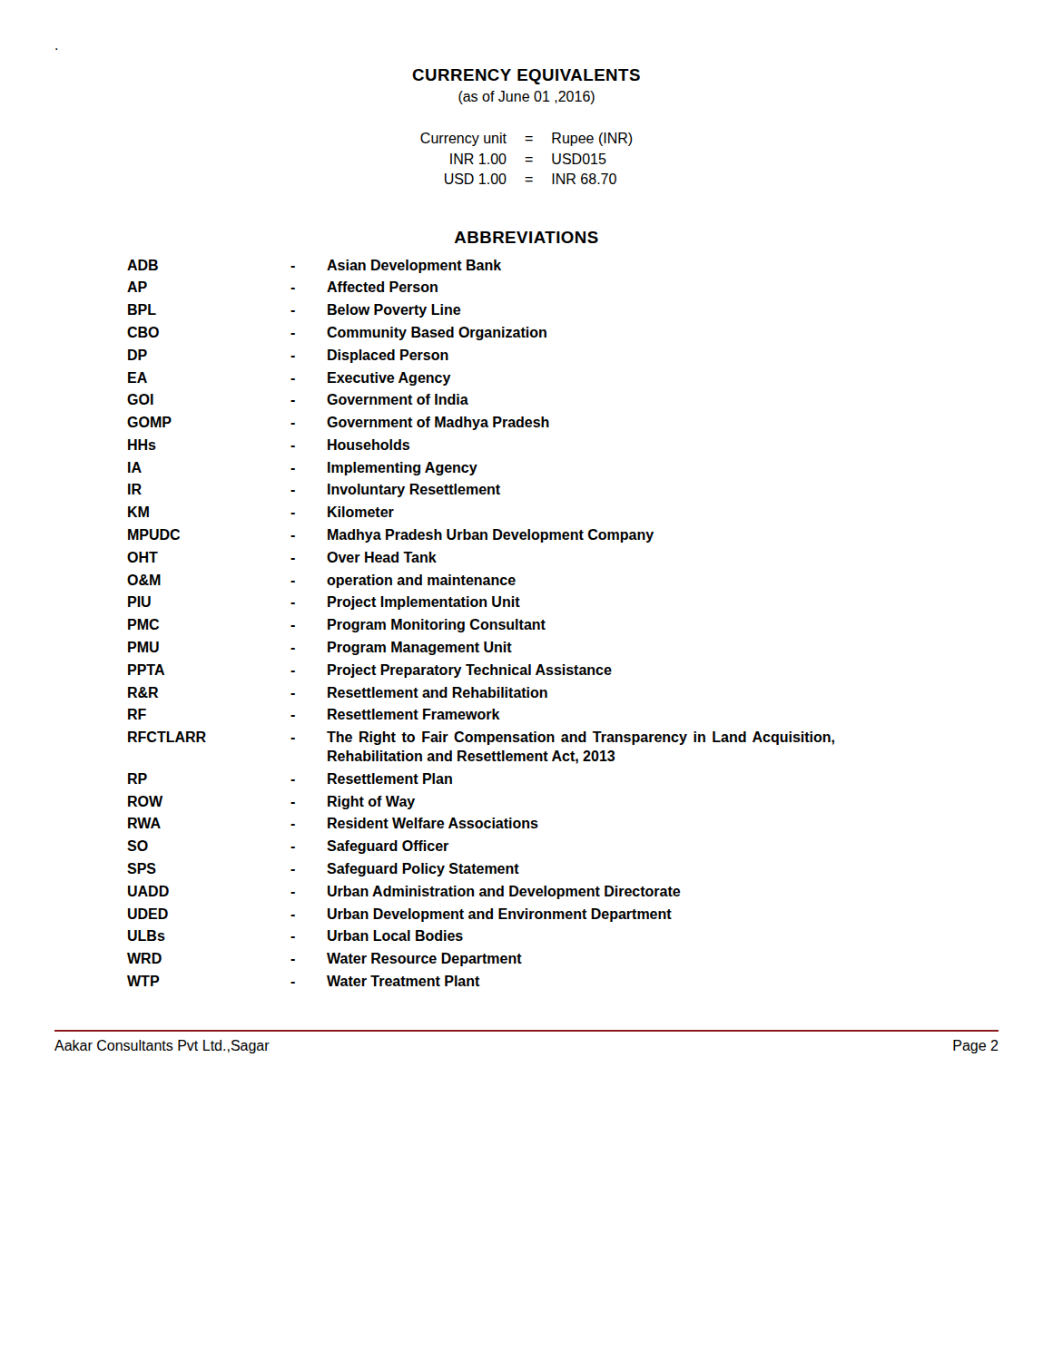.
CURRENCY EQUIVALENTS
(as of June 01 ,2016)
| Currency unit | = | Rupee (INR) |
| INR 1.00 | = | USD015 |
| USD 1.00 | = | INR 68.70 |
ABBREVIATIONS
| ADB | - | Asian Development Bank |
| AP | - | Affected Person |
| BPL | - | Below Poverty Line |
| CBO | - | Community Based Organization |
| DP | - | Displaced Person |
| EA | - | Executive Agency |
| GOI | - | Government of India |
| GOMP | - | Government of Madhya Pradesh |
| HHs | - | Households |
| IA | - | Implementing Agency |
| IR | - | Involuntary Resettlement |
| KM | - | Kilometer |
| MPUDC | - | Madhya Pradesh Urban Development Company |
| OHT | - | Over Head Tank |
| O&M | - | operation and maintenance |
| PIU | - | Project Implementation Unit |
| PMC | - | Program Monitoring Consultant |
| PMU | - | Program Management Unit |
| PPTA | - | Project Preparatory Technical Assistance |
| R&R | - | Resettlement and Rehabilitation |
| RF | - | Resettlement Framework |
| RFCTLARR | - | The Right to Fair Compensation and Transparency in Land Acquisition, Rehabilitation and Resettlement Act, 2013 |
| RP | - | Resettlement Plan |
| ROW | - | Right of Way |
| RWA | - | Resident Welfare Associations |
| SO | - | Safeguard Officer |
| SPS | - | Safeguard Policy Statement |
| UADD | - | Urban Administration and Development Directorate |
| UDED | - | Urban Development and Environment Department |
| ULBs | - | Urban Local Bodies |
| WRD | - | Water Resource Department |
| WTP | - | Water Treatment Plant |
Aakar Consultants Pvt Ltd.,Sagar
Page 2